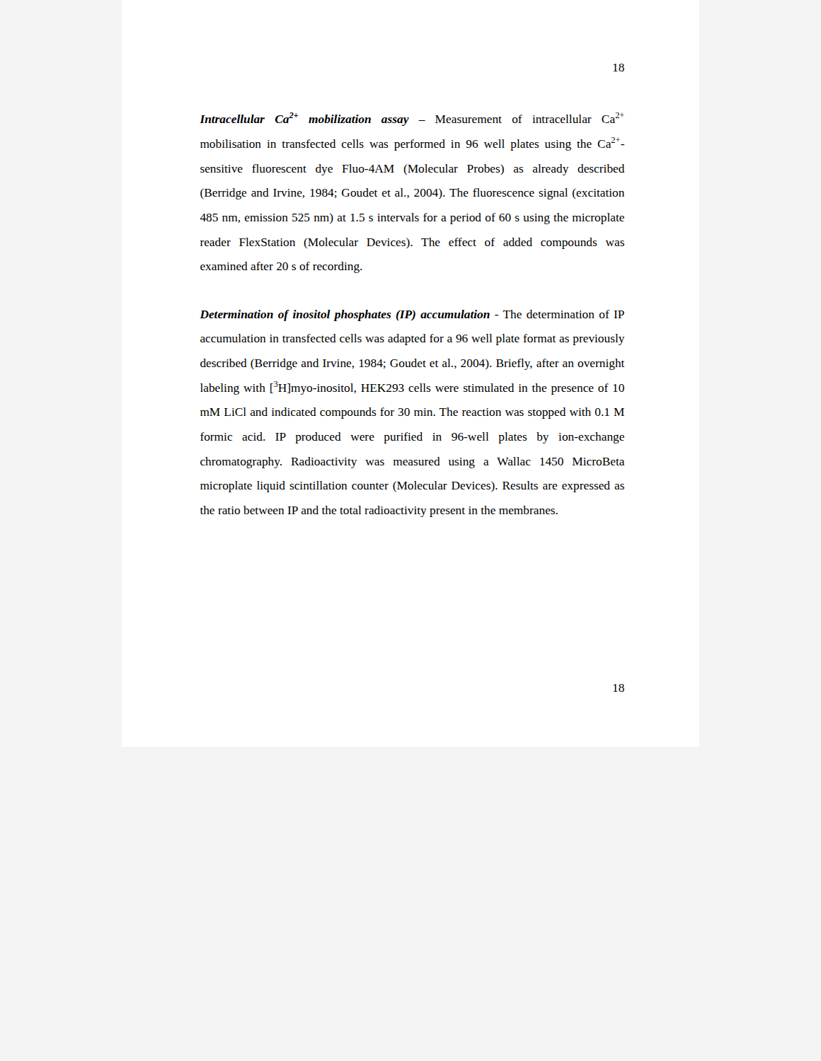18
Intracellular Ca2+ mobilization assay – Measurement of intracellular Ca2+ mobilisation in transfected cells was performed in 96 well plates using the Ca2+-sensitive fluorescent dye Fluo-4AM (Molecular Probes) as already described (Berridge and Irvine, 1984; Goudet et al., 2004). The fluorescence signal (excitation 485 nm, emission 525 nm) at 1.5 s intervals for a period of 60 s using the microplate reader FlexStation (Molecular Devices). The effect of added compounds was examined after 20 s of recording.
Determination of inositol phosphates (IP) accumulation - The determination of IP accumulation in transfected cells was adapted for a 96 well plate format as previously described (Berridge and Irvine, 1984; Goudet et al., 2004). Briefly, after an overnight labeling with [3H]myo-inositol, HEK293 cells were stimulated in the presence of 10 mM LiCl and indicated compounds for 30 min. The reaction was stopped with 0.1 M formic acid. IP produced were purified in 96-well plates by ion-exchange chromatography. Radioactivity was measured using a Wallac 1450 MicroBeta microplate liquid scintillation counter (Molecular Devices). Results are expressed as the ratio between IP and the total radioactivity present in the membranes.
18